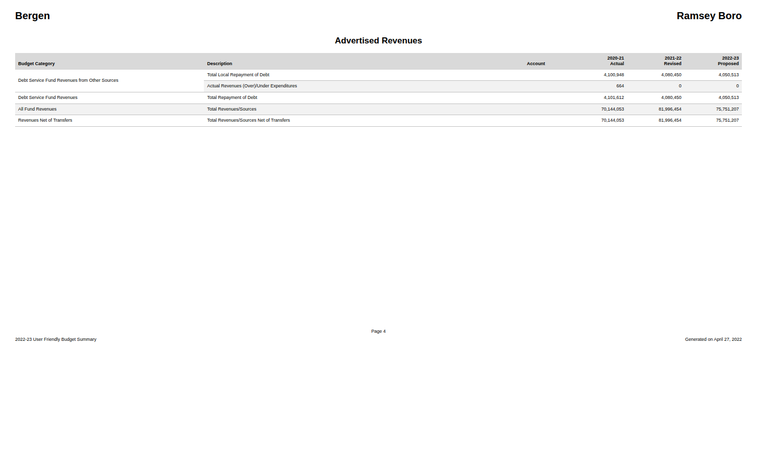Bergen Ramsey Boro
Advertised Revenues
| Budget Category | Description | Account | 2020-21 Actual | 2021-22 Revised | 2022-23 Proposed |
| --- | --- | --- | --- | --- | --- |
| Debt Service Fund Revenues from Other Sources | Total Local Repayment of Debt | | 4,100,948 | 4,080,450 | 4,050,513 |
| Actual Revenues (Over)/Under Expenditures | | 664 | 0 | 0 |
| Debt Service Fund Revenues | Total Repayment of Debt | | 4,101,612 | 4,080,450 | 4,050,513 |
| All Fund Revenues | Total Revenues/Sources | | 70,144,053 | 81,996,454 | 75,751,207 |
| Revenues Net of Transfers | Total Revenues/Sources Net of Transfers | | 70,144,053 | 81,996,454 | 75,751,207 |
Page 4
2022-23 User Friendly Budget Summary Generated on April 27, 2022